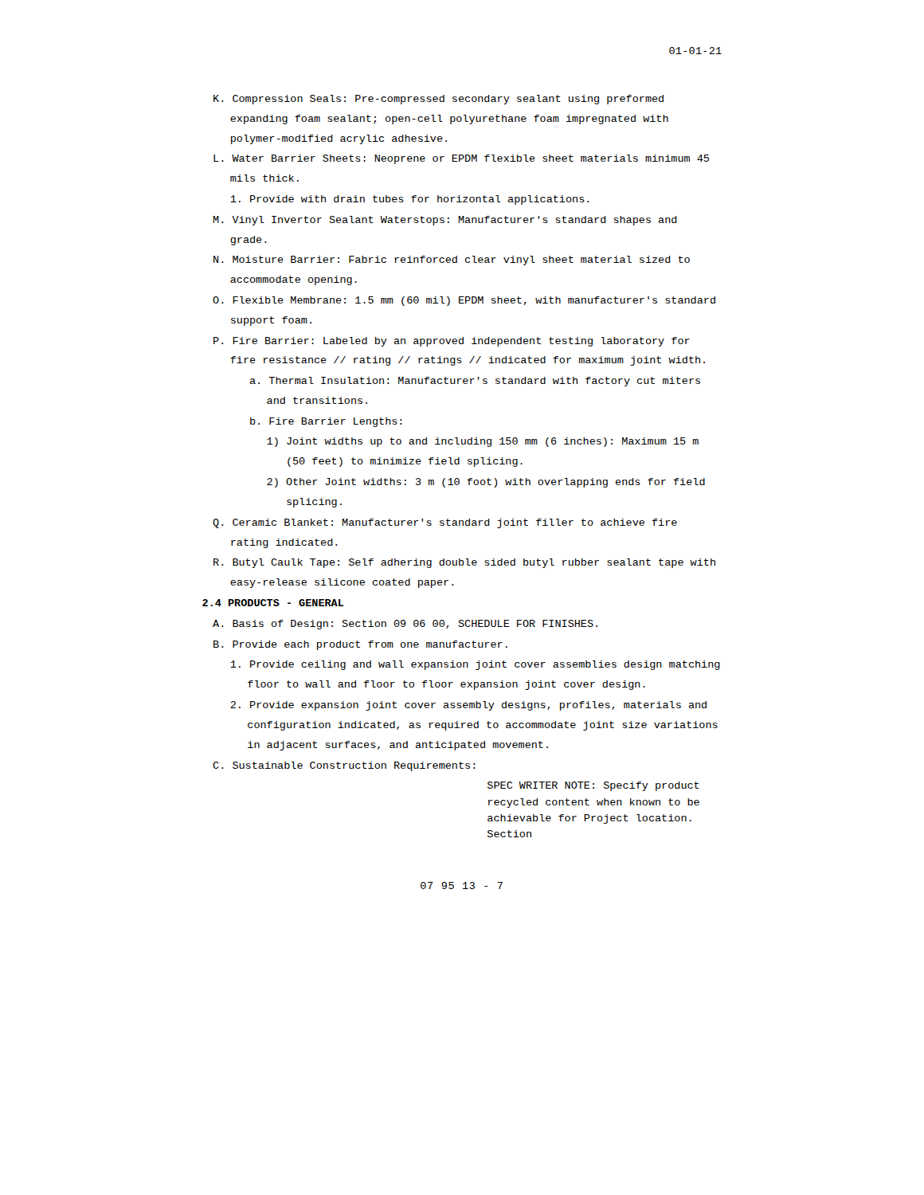01-01-21
K. Compression Seals: Pre-compressed secondary sealant using preformed expanding foam sealant; open-cell polyurethane foam impregnated with polymer-modified acrylic adhesive.
L. Water Barrier Sheets: Neoprene or EPDM flexible sheet materials minimum 45 mils thick.
1. Provide with drain tubes for horizontal applications.
M. Vinyl Invertor Sealant Waterstops: Manufacturer's standard shapes and grade.
N. Moisture Barrier: Fabric reinforced clear vinyl sheet material sized to accommodate opening.
O. Flexible Membrane: 1.5 mm (60 mil) EPDM sheet, with manufacturer's standard support foam.
P. Fire Barrier: Labeled by an approved independent testing laboratory for fire resistance // rating // ratings // indicated for maximum joint width.
a. Thermal Insulation: Manufacturer's standard with factory cut miters and transitions.
b. Fire Barrier Lengths:
1) Joint widths up to and including 150 mm (6 inches): Maximum 15 m (50 feet) to minimize field splicing.
2) Other Joint widths: 3 m (10 foot) with overlapping ends for field splicing.
Q. Ceramic Blanket: Manufacturer's standard joint filler to achieve fire rating indicated.
R. Butyl Caulk Tape: Self adhering double sided butyl rubber sealant tape with easy-release silicone coated paper.
2.4 PRODUCTS - GENERAL
A. Basis of Design: Section 09 06 00, SCHEDULE FOR FINISHES.
B. Provide each product from one manufacturer.
1. Provide ceiling and wall expansion joint cover assemblies design matching floor to wall and floor to floor expansion joint cover design.
2. Provide expansion joint cover assembly designs, profiles, materials and configuration indicated, as required to accommodate joint size variations in adjacent surfaces, and anticipated movement.
C. Sustainable Construction Requirements:
SPEC WRITER NOTE: Specify product
recycled content when known to be
achievable for Project location. Section
07 95 13 - 7